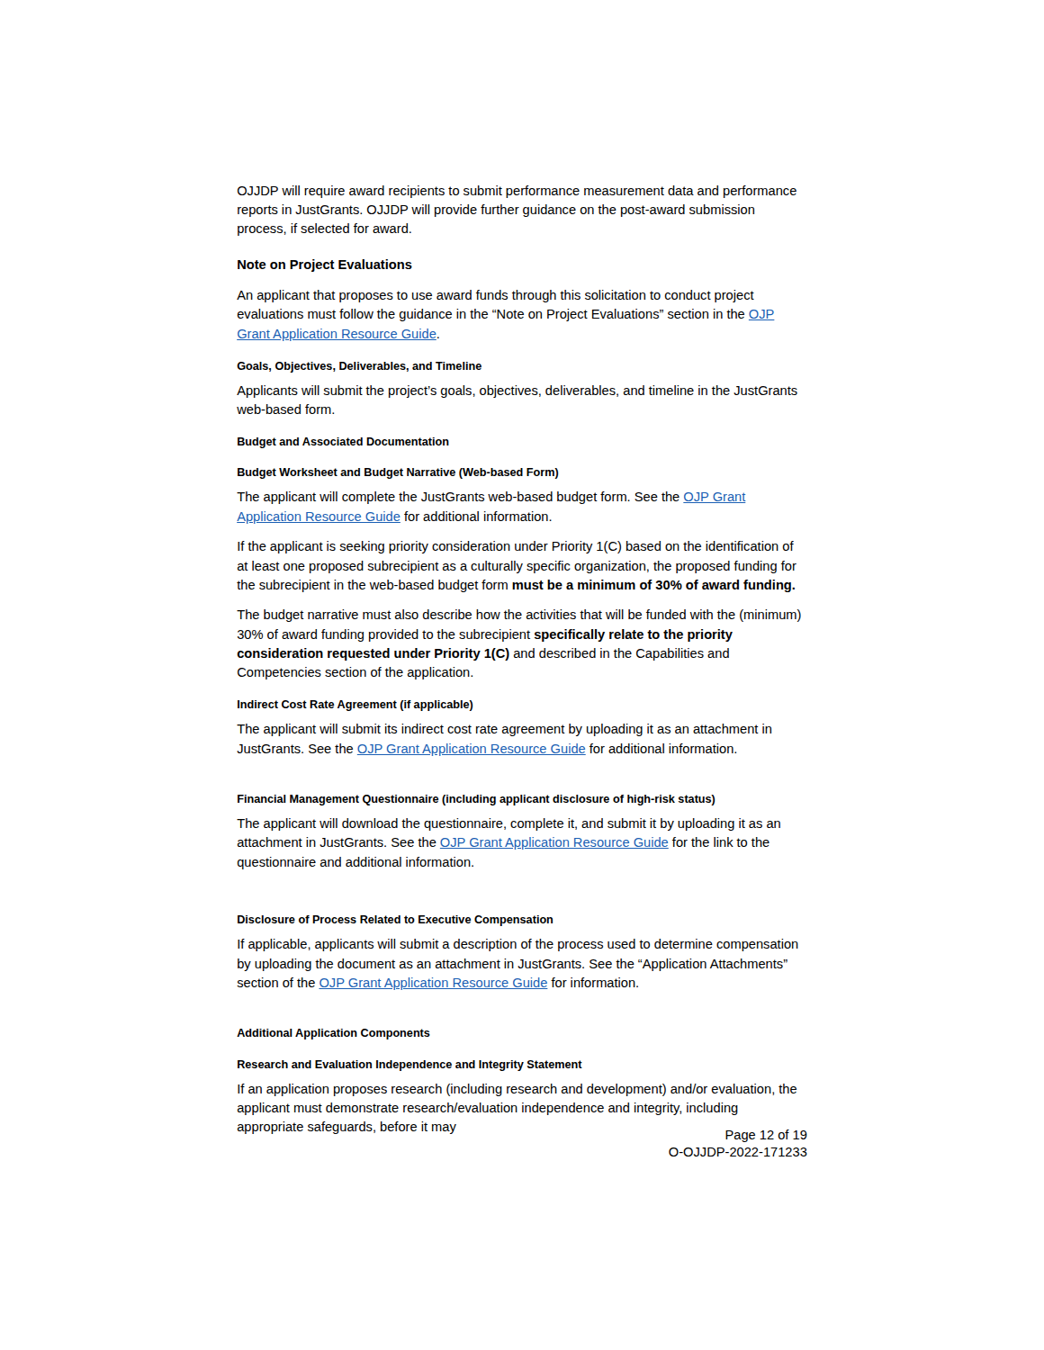OJJDP will require award recipients to submit performance measurement data and performance reports in JustGrants. OJJDP will provide further guidance on the post-award submission process, if selected for award.
Note on Project Evaluations
An applicant that proposes to use award funds through this solicitation to conduct project evaluations must follow the guidance in the “Note on Project Evaluations” section in the OJP Grant Application Resource Guide.
Goals, Objectives, Deliverables, and Timeline
Applicants will submit the project’s goals, objectives, deliverables, and timeline in the JustGrants web-based form.
Budget and Associated Documentation
Budget Worksheet and Budget Narrative (Web-based Form)
The applicant will complete the JustGrants web-based budget form. See the OJP Grant Application Resource Guide for additional information.
If the applicant is seeking priority consideration under Priority 1(C) based on the identification of at least one proposed subrecipient as a culturally specific organization, the proposed funding for the subrecipient in the web-based budget form must be a minimum of 30% of award funding.
The budget narrative must also describe how the activities that will be funded with the (minimum) 30% of award funding provided to the subrecipient specifically relate to the priority consideration requested under Priority 1(C) and described in the Capabilities and Competencies section of the application.
Indirect Cost Rate Agreement (if applicable)
The applicant will submit its indirect cost rate agreement by uploading it as an attachment in JustGrants. See the OJP Grant Application Resource Guide for additional information.
Financial Management Questionnaire (including applicant disclosure of high-risk status)
The applicant will download the questionnaire, complete it, and submit it by uploading it as an attachment in JustGrants. See the OJP Grant Application Resource Guide for the link to the questionnaire and additional information.
Disclosure of Process Related to Executive Compensation
If applicable, applicants will submit a description of the process used to determine compensation by uploading the document as an attachment in JustGrants. See the “Application Attachments” section of the OJP Grant Application Resource Guide for information.
Additional Application Components
Research and Evaluation Independence and Integrity Statement
If an application proposes research (including research and development) and/or evaluation, the applicant must demonstrate research/evaluation independence and integrity, including appropriate safeguards, before it may
Page 12 of 19
O-OJJDP-2022-171233